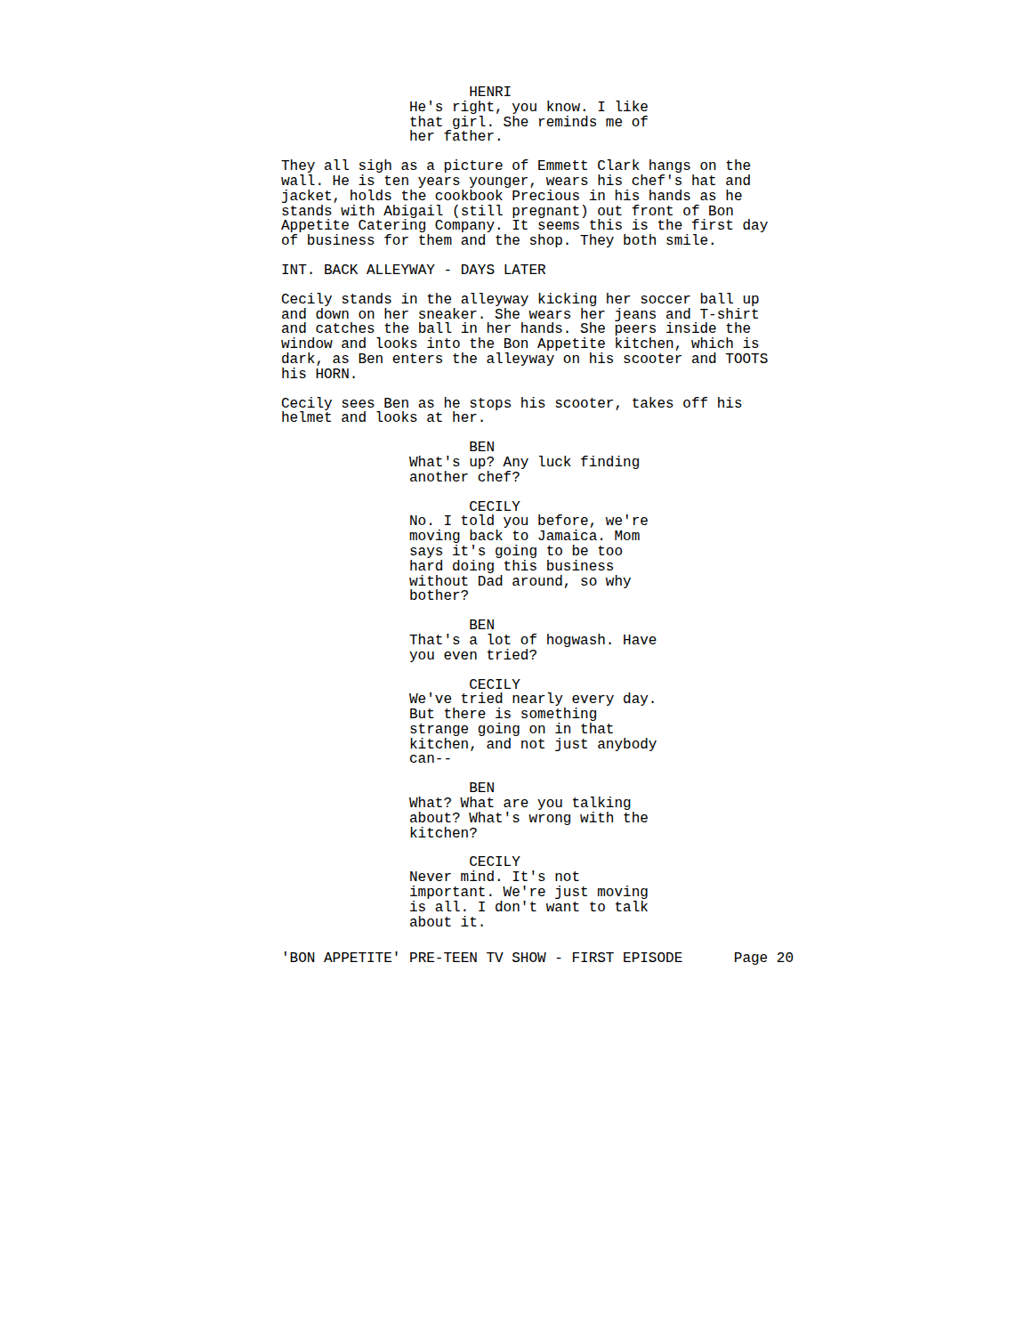HENRI
He's right, you know. I like that girl. She reminds me of her father.
They all sigh as a picture of Emmett Clark hangs on the wall. He is ten years younger, wears his chef's hat and jacket, holds the cookbook Precious in his hands as he stands with Abigail (still pregnant) out front of Bon Appetite Catering Company. It seems this is the first day of business for them and the shop. They both smile.
INT. BACK ALLEYWAY - DAYS LATER
Cecily stands in the alleyway kicking her soccer ball up and down on her sneaker. She wears her jeans and T-shirt and catches the ball in her hands. She peers inside the window and looks into the Bon Appetite kitchen, which is dark, as Ben enters the alleyway on his scooter and TOOTS his HORN.
Cecily sees Ben as he stops his scooter, takes off his helmet and looks at her.
BEN
What's up? Any luck finding another chef?
CECILY
No. I told you before, we're moving back to Jamaica. Mom says it's going to be too hard doing this business without Dad around, so why bother?
BEN
That's a lot of hogwash. Have you even tried?
CECILY
We've tried nearly every day. But there is something strange going on in that kitchen, and not just anybody can--
BEN
What? What are you talking about? What's wrong with the kitchen?
CECILY
Never mind. It's not important. We're just moving is all. I don't want to talk about it.
'BON APPETITE' PRE-TEEN TV SHOW - FIRST EPISODE Page 20